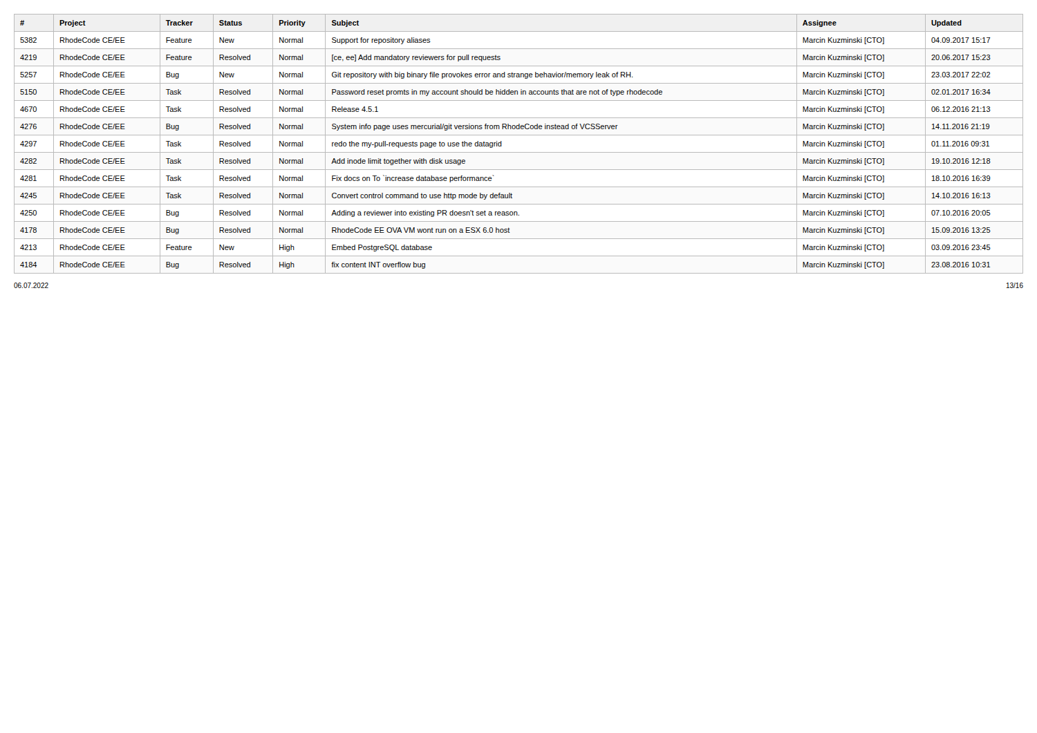| # | Project | Tracker | Status | Priority | Subject | Assignee | Updated |
| --- | --- | --- | --- | --- | --- | --- | --- |
| 5382 | RhodeCode CE/EE | Feature | New | Normal | Support for repository aliases | Marcin Kuzminski [CTO] | 04.09.2017 15:17 |
| 4219 | RhodeCode CE/EE | Feature | Resolved | Normal | [ce, ee] Add mandatory reviewers for pull requests | Marcin Kuzminski [CTO] | 20.06.2017 15:23 |
| 5257 | RhodeCode CE/EE | Bug | New | Normal | Git repository with big binary file provokes error and strange behavior/memory leak of RH. | Marcin Kuzminski [CTO] | 23.03.2017 22:02 |
| 5150 | RhodeCode CE/EE | Task | Resolved | Normal | Password reset promts in my account should be hidden in accounts that are not of type rhodecode | Marcin Kuzminski [CTO] | 02.01.2017 16:34 |
| 4670 | RhodeCode CE/EE | Task | Resolved | Normal | Release 4.5.1 | Marcin Kuzminski [CTO] | 06.12.2016 21:13 |
| 4276 | RhodeCode CE/EE | Bug | Resolved | Normal | System info page uses mercurial/git versions from RhodeCode instead of VCSServer | Marcin Kuzminski [CTO] | 14.11.2016 21:19 |
| 4297 | RhodeCode CE/EE | Task | Resolved | Normal | redo the my-pull-requests page to use the datagrid | Marcin Kuzminski [CTO] | 01.11.2016 09:31 |
| 4282 | RhodeCode CE/EE | Task | Resolved | Normal | Add inode limit together with disk usage | Marcin Kuzminski [CTO] | 19.10.2016 12:18 |
| 4281 | RhodeCode CE/EE | Task | Resolved | Normal | Fix docs on To `increase database performance` | Marcin Kuzminski [CTO] | 18.10.2016 16:39 |
| 4245 | RhodeCode CE/EE | Task | Resolved | Normal | Convert control command to use http mode by default | Marcin Kuzminski [CTO] | 14.10.2016 16:13 |
| 4250 | RhodeCode CE/EE | Bug | Resolved | Normal | Adding a reviewer into existing PR doesn't set a reason. | Marcin Kuzminski [CTO] | 07.10.2016 20:05 |
| 4178 | RhodeCode CE/EE | Bug | Resolved | Normal | RhodeCode EE OVA VM wont run on a ESX 6.0 host | Marcin Kuzminski [CTO] | 15.09.2016 13:25 |
| 4213 | RhodeCode CE/EE | Feature | New | High | Embed PostgreSQL database | Marcin Kuzminski [CTO] | 03.09.2016 23:45 |
| 4184 | RhodeCode CE/EE | Bug | Resolved | High | fix content INT overflow bug | Marcin Kuzminski [CTO] | 23.08.2016 10:31 |
06.07.2022 13/16